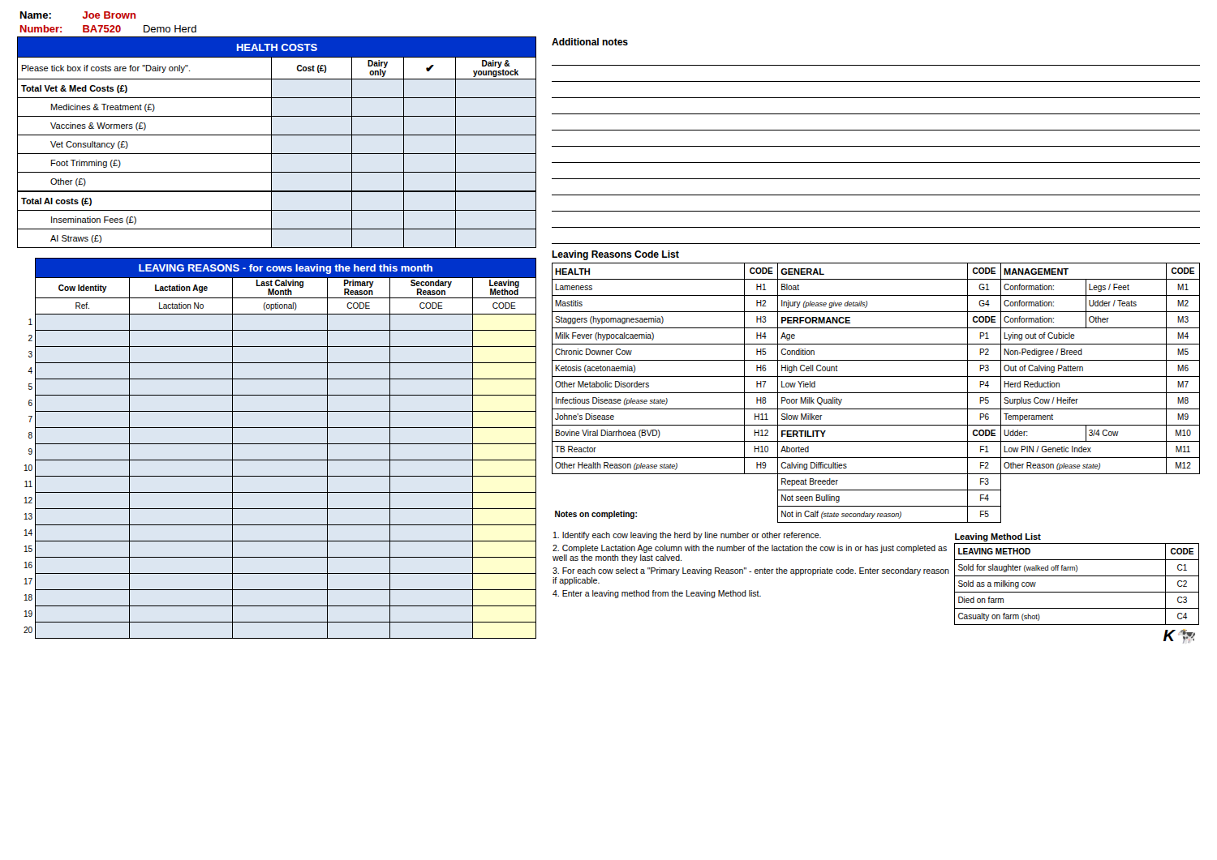| Name: | Joe Brown | |
| Number: | BA7520 | Demo Herd |
| / HEALTH COSTS / / --- / / Please tick box if costs are for "Dairy only". / Cost (£) / Dairy only / ✔ / Dairy & youngstock / / Total Vet & Med Costs (£) / / / / / / Medicines & Treatment (£) / / / / / / Vaccines & Wormers (£) / / / / / / Vet Consultancy (£) / / / / / / Foot Trimming (£) / / / / / / Other (£) / / / / / / Total AI costs (£) / / / / / / Insemination Fees (£) / / / / / / AI Straws (£) / / / / / / / LEAVING REASONS - for cows leaving the herd this month / / / Cow Identity / Lactation Age / Last Calving Month / Primary Reason / Secondary Reason / Leaving Method / / / Ref. / Lactation No / (optional) / CODE / CODE / CODE / / 1 / / / / / / / / 2 / / / / / / / / 3 / / / / / / / / 4 / / / / / / / / 5 / / / / / / / / 6 / / / / / / / / 7 / / / / / / / / 8 / / / / / / / / 9 / / / / / / / / 10 / / / / / / / / 11 / / / / / / / / 12 / / / / / / / / 13 / / / / / / / / 14 / / / / / / / / 15 / / / / / / / / 16 / / / / / / / / 17 / / / / / / / / 18 / / / / / / / / 19 / / / / / / / / 20 / / / / / / / | Additional notes Leaving Reasons Code List / HEALTH / CODE / GENERAL / CODE / MANAGEMENT / CODE / / Lameness / H1 / Bloat / G1 / Conformation: / Legs / Feet / M1 / / Mastitis / H2 / Injury (please give details) / G4 / Conformation: / Udder / Teats / M2 / / Staggers (hypomagnesaemia) / H3 / PERFORMANCE / CODE / Conformation: / Other / M3 / / Milk Fever (hypocalcaemia) / H4 / Age / P1 / Lying out of Cubicle / M4 / / Chronic Downer Cow / H5 / Condition / P2 / Non-Pedigree / Breed / M5 / / Ketosis (acetonaemia) / H6 / High Cell Count / P3 / Out of Calving Pattern / M6 / / Other Metabolic Disorders / H7 / Low Yield / P4 / Herd Reduction / M7 / / Infectious Disease (please state) / H8 / Poor Milk Quality / P5 / Surplus Cow / Heifer / M8 / / Johne's Disease / H11 / Slow Milker / P6 / Temperament / M9 / / Bovine Viral Diarrhoea (BVD) / H12 / FERTILITY / CODE / Udder: / 3/4 Cow / M10 / / TB Reactor / H10 / Aborted / F1 / Low PIN / Genetic Index / M11 / / Other Health Reason (please state) / H9 / Calving Difficulties / F2 / Other Reason (please state) / M12 / / / / Repeat Breeder / F3 / / / / / Not seen Bulling / F4 / / / Notes on completing: / / Not in Calf (state secondary reason) / F5 / / / 1. Identify each cow leaving the herd by line number or other reference. 2. Complete Lactation Age column with the number of the lactation the cow is in or has just completed as well as the month they last calved. 3. For each cow select a "Primary Leaving Reason" - enter the appropriate code. Enter secondary reason if applicable. 4. Enter a leaving method from the Leaving Method list. / Leaving Method List / LEAVING METHOD / CODE / / Sold for slaughter (walked off farm) / C1 / / Sold as a milking cow / C2 / / Died on farm / C3 / / Casualty on farm (shot) / C4 / / K🐄 |